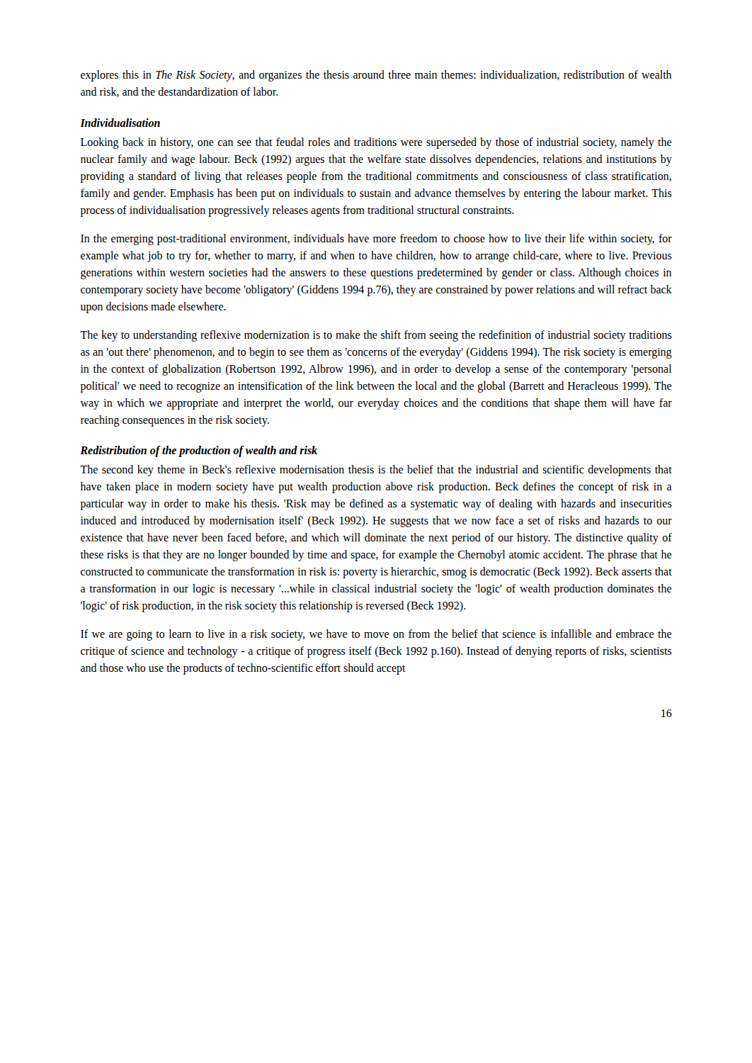explores this in The Risk Society, and organizes the thesis around three main themes: individualization, redistribution of wealth and risk, and the destandardization of labor.
Individualisation
Looking back in history, one can see that feudal roles and traditions were superseded by those of industrial society, namely the nuclear family and wage labour. Beck (1992) argues that the welfare state dissolves dependencies, relations and institutions by providing a standard of living that releases people from the traditional commitments and consciousness of class stratification, family and gender. Emphasis has been put on individuals to sustain and advance themselves by entering the labour market. This process of individualisation progressively releases agents from traditional structural constraints.
In the emerging post-traditional environment, individuals have more freedom to choose how to live their life within society, for example what job to try for, whether to marry, if and when to have children, how to arrange child-care, where to live. Previous generations within western societies had the answers to these questions predetermined by gender or class. Although choices in contemporary society have become 'obligatory' (Giddens 1994 p.76), they are constrained by power relations and will refract back upon decisions made elsewhere.
The key to understanding reflexive modernization is to make the shift from seeing the redefinition of industrial society traditions as an 'out there' phenomenon, and to begin to see them as 'concerns of the everyday' (Giddens 1994). The risk society is emerging in the context of globalization (Robertson 1992, Albrow 1996), and in order to develop a sense of the contemporary 'personal political' we need to recognize an intensification of the link between the local and the global (Barrett and Heracleous 1999). The way in which we appropriate and interpret the world, our everyday choices and the conditions that shape them will have far reaching consequences in the risk society.
Redistribution of the production of wealth and risk
The second key theme in Beck's reflexive modernisation thesis is the belief that the industrial and scientific developments that have taken place in modern society have put wealth production above risk production. Beck defines the concept of risk in a particular way in order to make his thesis. 'Risk may be defined as a systematic way of dealing with hazards and insecurities induced and introduced by modernisation itself' (Beck 1992). He suggests that we now face a set of risks and hazards to our existence that have never been faced before, and which will dominate the next period of our history. The distinctive quality of these risks is that they are no longer bounded by time and space, for example the Chernobyl atomic accident. The phrase that he constructed to communicate the transformation in risk is: poverty is hierarchic, smog is democratic (Beck 1992). Beck asserts that a transformation in our logic is necessary '...while in classical industrial society the 'logic' of wealth production dominates the 'logic' of risk production, in the risk society this relationship is reversed (Beck 1992).
If we are going to learn to live in a risk society, we have to move on from the belief that science is infallible and embrace the critique of science and technology - a critique of progress itself (Beck 1992 p.160). Instead of denying reports of risks, scientists and those who use the products of techno-scientific effort should accept
16